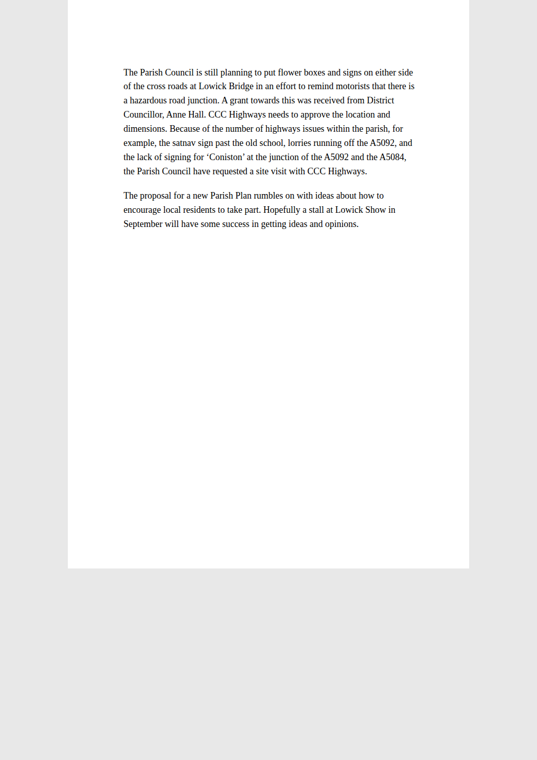The Parish Council is still planning to put flower boxes and signs on either side of the cross roads at Lowick Bridge in an effort to remind motorists that there is a hazardous road junction. A grant towards this was received from District Councillor, Anne Hall. CCC Highways needs to approve the location and dimensions. Because of the number of highways issues within the parish, for example, the satnav sign past the old school, lorries running off the A5092, and the lack of signing for ‘Coniston’ at the junction of the A5092 and the A5084, the Parish Council have requested a site visit with CCC Highways.
The proposal for a new Parish Plan rumbles on with ideas about how to encourage local residents to take part. Hopefully a stall at Lowick Show in September will have some success in getting ideas and opinions.